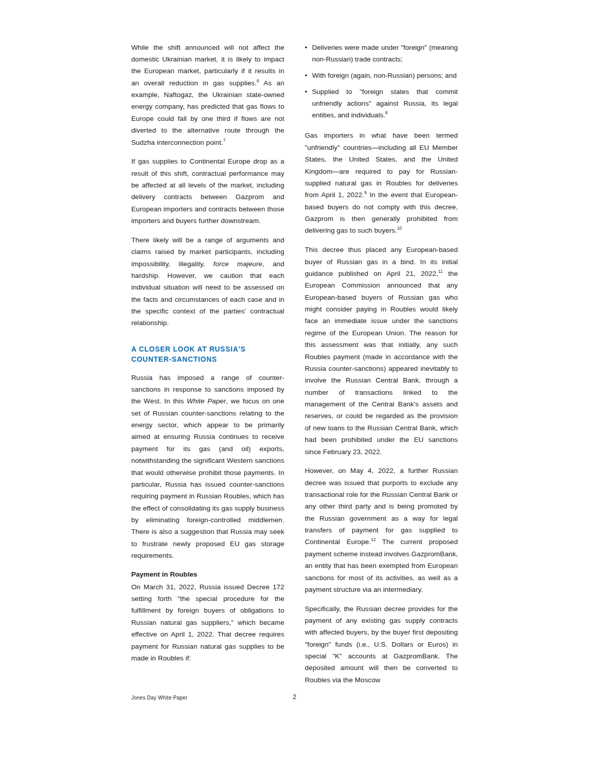While the shift announced will not affect the domestic Ukrainian market, it is likely to impact the European market, particularly if it results in an overall reduction in gas supplies.6 As an example, Naftogaz, the Ukrainian state-owned energy company, has predicted that gas flows to Europe could fall by one third if flows are not diverted to the alternative route through the Sudzha interconnection point.7
If gas supplies to Continental Europe drop as a result of this shift, contractual performance may be affected at all levels of the market, including delivery contracts between Gazprom and European importers and contracts between those importers and buyers further downstream.
There likely will be a range of arguments and claims raised by market participants, including impossibility, illegality, force majeure, and hardship. However, we caution that each individual situation will need to be assessed on the facts and circumstances of each case and in the specific context of the parties' contractual relationship.
A Closer Look at Russia's
Counter-Sanctions
Russia has imposed a range of counter-sanctions in response to sanctions imposed by the West. In this White Paper, we focus on one set of Russian counter-sanctions relating to the energy sector, which appear to be primarily aimed at ensuring Russia continues to receive payment for its gas (and oil) exports, notwithstanding the significant Western sanctions that would otherwise prohibit those payments. In particular, Russia has issued counter-sanctions requiring payment in Russian Roubles, which has the effect of consolidating its gas supply business by eliminating foreign-controlled middlemen. There is also a suggestion that Russia may seek to frustrate newly proposed EU gas storage requirements.
Payment in Roubles
On March 31, 2022, Russia issued Decree 172 setting forth "the special procedure for the fulfillment by foreign buyers of obligations to Russian natural gas suppliers," which became effective on April 1, 2022. That decree requires payment for Russian natural gas supplies to be made in Roubles if:
Deliveries were made under "foreign" (meaning non-Russian) trade contracts;
With foreign (again, non-Russian) persons; and
Supplied to "foreign states that commit unfriendly actions" against Russia, its legal entities, and individuals.8
Gas importers in what have been termed "unfriendly" countries—including all EU Member States, the United States, and the United Kingdom—are required to pay for Russian-supplied natural gas in Roubles for deliveries from April 1, 2022.9 In the event that European-based buyers do not comply with this decree, Gazprom is then generally prohibited from delivering gas to such buyers.10
This decree thus placed any European-based buyer of Russian gas in a bind. In its initial guidance published on April 21, 2022,11 the European Commission announced that any European-based buyers of Russian gas who might consider paying in Roubles would likely face an immediate issue under the sanctions regime of the European Union. The reason for this assessment was that initially, any such Roubles payment (made in accordance with the Russia counter-sanctions) appeared inevitably to involve the Russian Central Bank, through a number of transactions linked to the management of the Central Bank's assets and reserves, or could be regarded as the provision of new loans to the Russian Central Bank, which had been prohibited under the EU sanctions since February 23, 2022.
However, on May 4, 2022, a further Russian decree was issued that purports to exclude any transactional role for the Russian Central Bank or any other third party and is being promoted by the Russian government as a way for legal transfers of payment for gas supplied to Continental Europe.12 The current proposed payment scheme instead involves GazpromBank, an entity that has been exempted from European sanctions for most of its activities, as well as a payment structure via an intermediary.
Specifically, the Russian decree provides for the payment of any existing gas supply contracts with affected buyers, by the buyer first depositing "foreign" funds (i.e., U.S. Dollars or Euros) in special "K" accounts at GazpromBank. The deposited amount will then be converted to Roubles via the Moscow
Jones Day White Paper
2